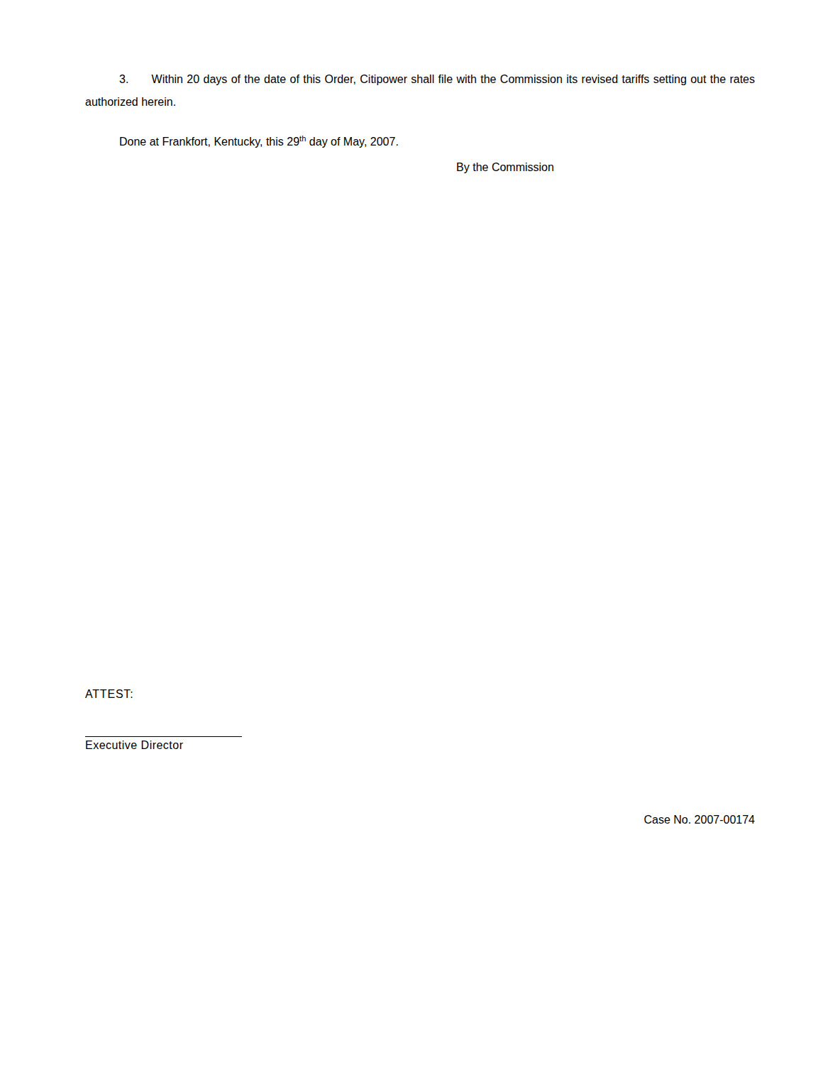3. Within 20 days of the date of this Order, Citipower shall file with the Commission its revised tariffs setting out the rates authorized herein.
Done at Frankfort, Kentucky, this 29th day of May, 2007.
By the Commission
ATTEST:
 
Executive Director
Case No. 2007-00174